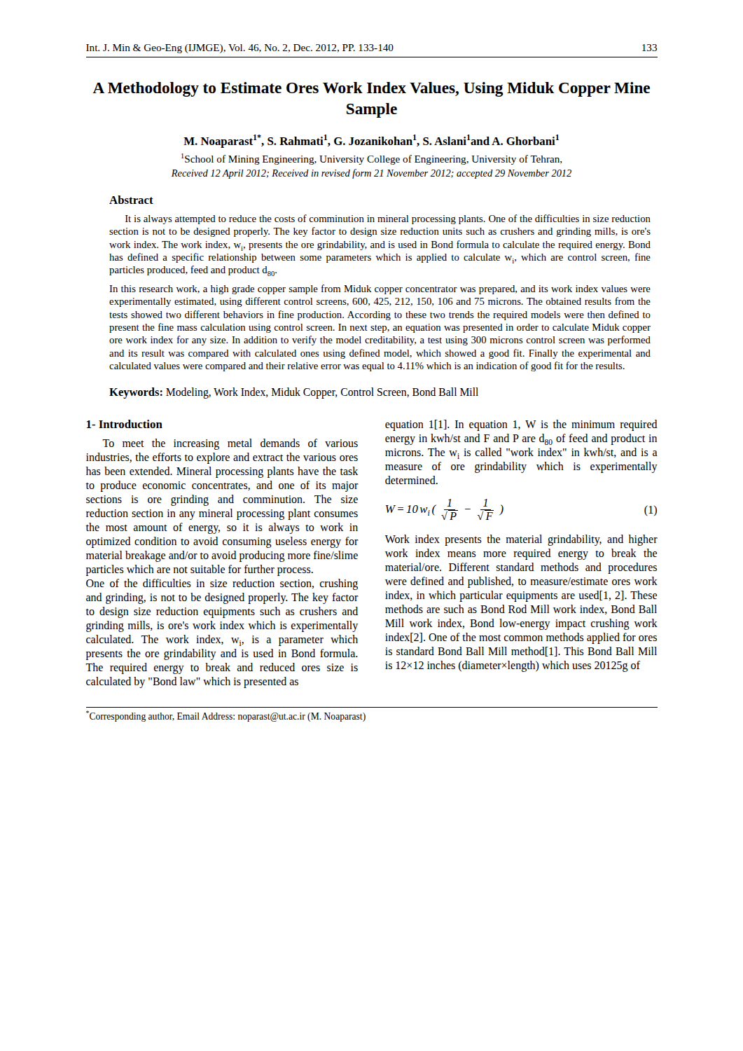Int. J. Min & Geo-Eng (IJMGE), Vol. 46, No. 2, Dec. 2012, PP. 133-140 133
A Methodology to Estimate Ores Work Index Values, Using Miduk Copper Mine Sample
M. Noaparast1*, S. Rahmati1, G. Jozanikohan1, S. Aslani1and A. Ghorbani1
1School of Mining Engineering, University College of Engineering, University of Tehran,
Received 12 April 2012; Received in revised form 21 November 2012; accepted 29 November 2012
Abstract
It is always attempted to reduce the costs of comminution in mineral processing plants. One of the difficulties in size reduction section is not to be designed properly. The key factor to design size reduction units such as crushers and grinding mills, is ore's work index. The work index, wi, presents the ore grindability, and is used in Bond formula to calculate the required energy. Bond has defined a specific relationship between some parameters which is applied to calculate wi, which are control screen, fine particles produced, feed and product d80.
In this research work, a high grade copper sample from Miduk copper concentrator was prepared, and its work index values were experimentally estimated, using different control screens, 600, 425, 212, 150, 106 and 75 microns. The obtained results from the tests showed two different behaviors in fine production. According to these two trends the required models were then defined to present the fine mass calculation using control screen. In next step, an equation was presented in order to calculate Miduk copper ore work index for any size. In addition to verify the model creditability, a test using 300 microns control screen was performed and its result was compared with calculated ones using defined model, which showed a good fit. Finally the experimental and calculated values were compared and their relative error was equal to 4.11% which is an indication of good fit for the results.
Keywords: Modeling, Work Index, Miduk Copper, Control Screen, Bond Ball Mill
1- Introduction
To meet the increasing metal demands of various industries, the efforts to explore and extract the various ores has been extended. Mineral processing plants have the task to produce economic concentrates, and one of its major sections is ore grinding and comminution. The size reduction section in any mineral processing plant consumes the most amount of energy, so it is always to work in optimized condition to avoid consuming useless energy for material breakage and/or to avoid producing more fine/slime particles which are not suitable for further process.
One of the difficulties in size reduction section, crushing and grinding, is not to be designed properly. The key factor to design size reduction equipments such as crushers and grinding mills, is ore's work index which is experimentally calculated. The work index, wi, is a parameter which presents the ore grindability and is used in Bond formula. The required energy to break and reduced ores size is calculated by "Bond law" which is presented as
equation 1[1]. In equation 1, W is the minimum required energy in kwh/st and F and P are d80 of feed and product in microns. The wi is called "work index" in kwh/st, and is a measure of ore grindability which is experimentally determined.
W=10 wi( 1√P − 1√F ) (1)
Work index presents the material grindability, and higher work index means more required energy to break the material/ore. Different standard methods and procedures were defined and published, to measure/estimate ores work index, in which particular equipments are used[1, 2]. These methods are such as Bond Rod Mill work index, Bond Ball Mill work index, Bond low-energy impact crushing work index[2]. One of the most common methods applied for ores is standard Bond Ball Mill method[1]. This Bond Ball Mill is 12×12 inches (diameter×length) which uses 20125g of
*Corresponding author, Email Address: noparast@ut.ac.ir (M. Noaparast)